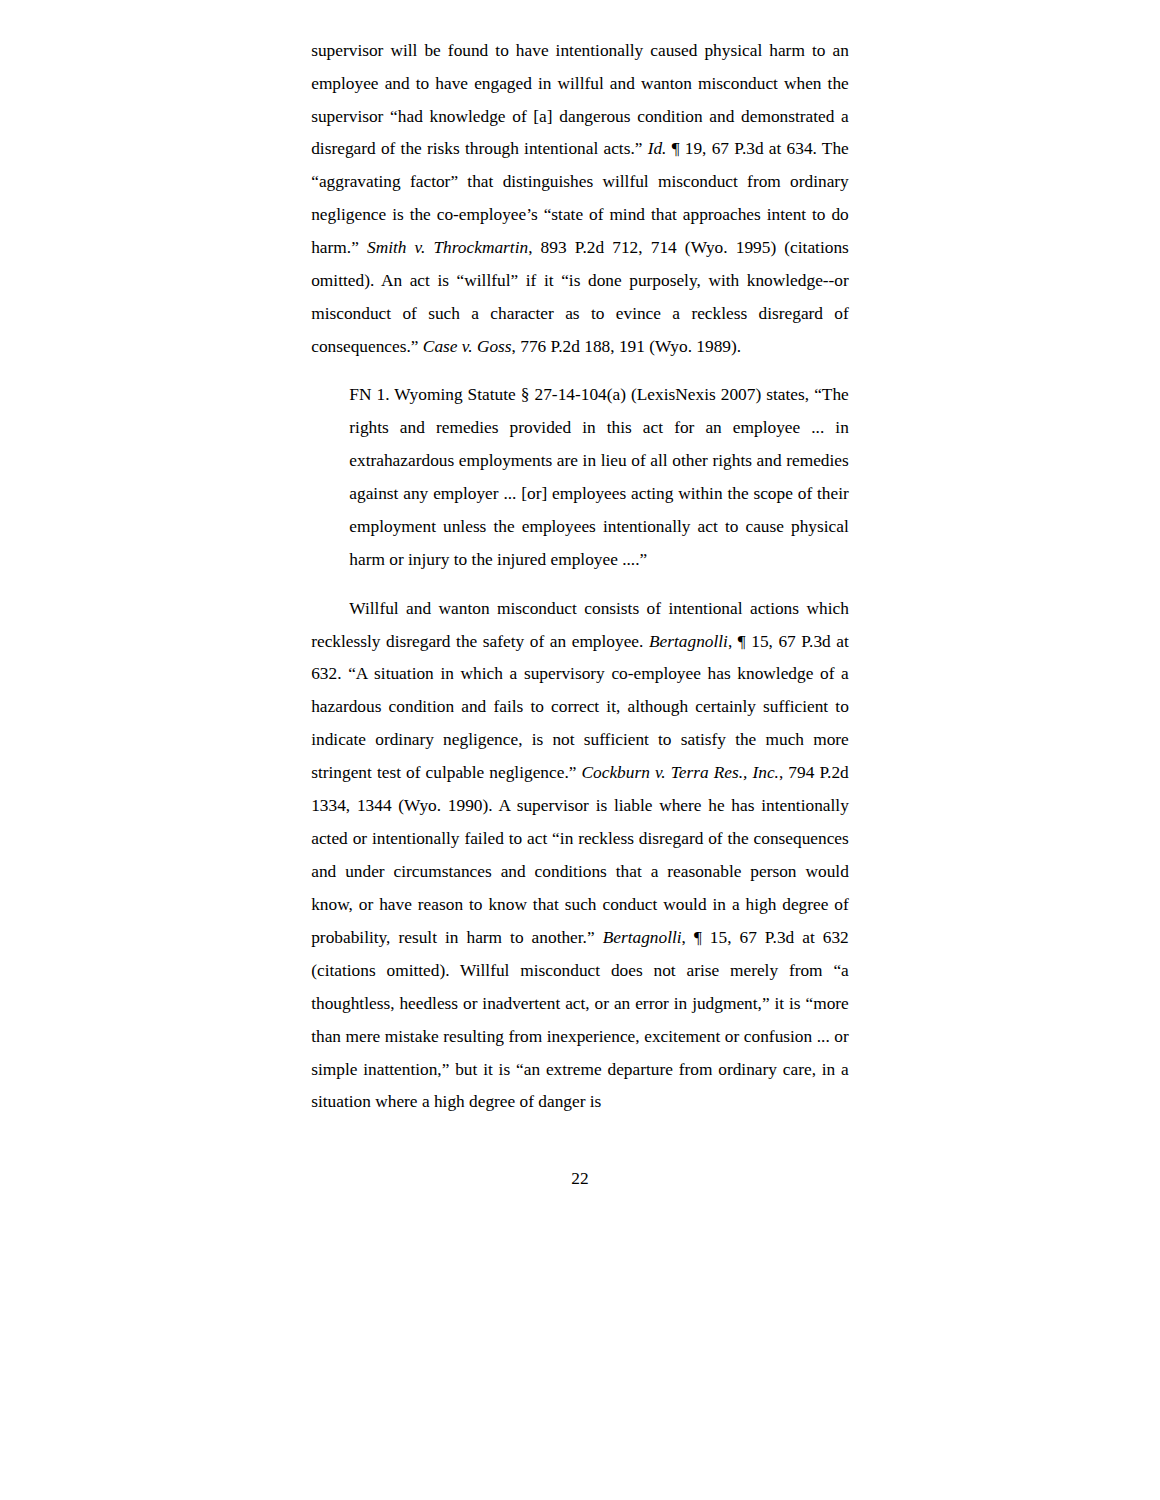supervisor will be found to have intentionally caused physical harm to an employee and to have engaged in willful and wanton misconduct when the supervisor “had knowledge of [a] dangerous condition and demonstrated a disregard of the risks through intentional acts.” Id. ¶ 19, 67 P.3d at 634. The “aggravating factor” that distinguishes willful misconduct from ordinary negligence is the co-employee’s “state of mind that approaches intent to do harm.” Smith v. Throckmartin, 893 P.2d 712, 714 (Wyo. 1995) (citations omitted). An act is “willful” if it “is done purposely, with knowledge--or misconduct of such a character as to evince a reckless disregard of consequences.” Case v. Goss, 776 P.2d 188, 191 (Wyo. 1989).
FN 1. Wyoming Statute § 27-14-104(a) (LexisNexis 2007) states, “The rights and remedies provided in this act for an employee ... in extrahazardous employments are in lieu of all other rights and remedies against any employer ... [or] employees acting within the scope of their employment unless the employees intentionally act to cause physical harm or injury to the injured employee ....”
Willful and wanton misconduct consists of intentional actions which recklessly disregard the safety of an employee. Bertagnolli, ¶ 15, 67 P.3d at 632. “A situation in which a supervisory co-employee has knowledge of a hazardous condition and fails to correct it, although certainly sufficient to indicate ordinary negligence, is not sufficient to satisfy the much more stringent test of culpable negligence.” Cockburn v. Terra Res., Inc., 794 P.2d 1334, 1344 (Wyo. 1990). A supervisor is liable where he has intentionally acted or intentionally failed to act “in reckless disregard of the consequences and under circumstances and conditions that a reasonable person would know, or have reason to know that such conduct would in a high degree of probability, result in harm to another.” Bertagnolli, ¶ 15, 67 P.3d at 632 (citations omitted). Willful misconduct does not arise merely from “a thoughtless, heedless or inadvertent act, or an error in judgment,” it is “more than mere mistake resulting from inexperience, excitement or confusion ... or simple inattention,” but it is “an extreme departure from ordinary care, in a situation where a high degree of danger is
22